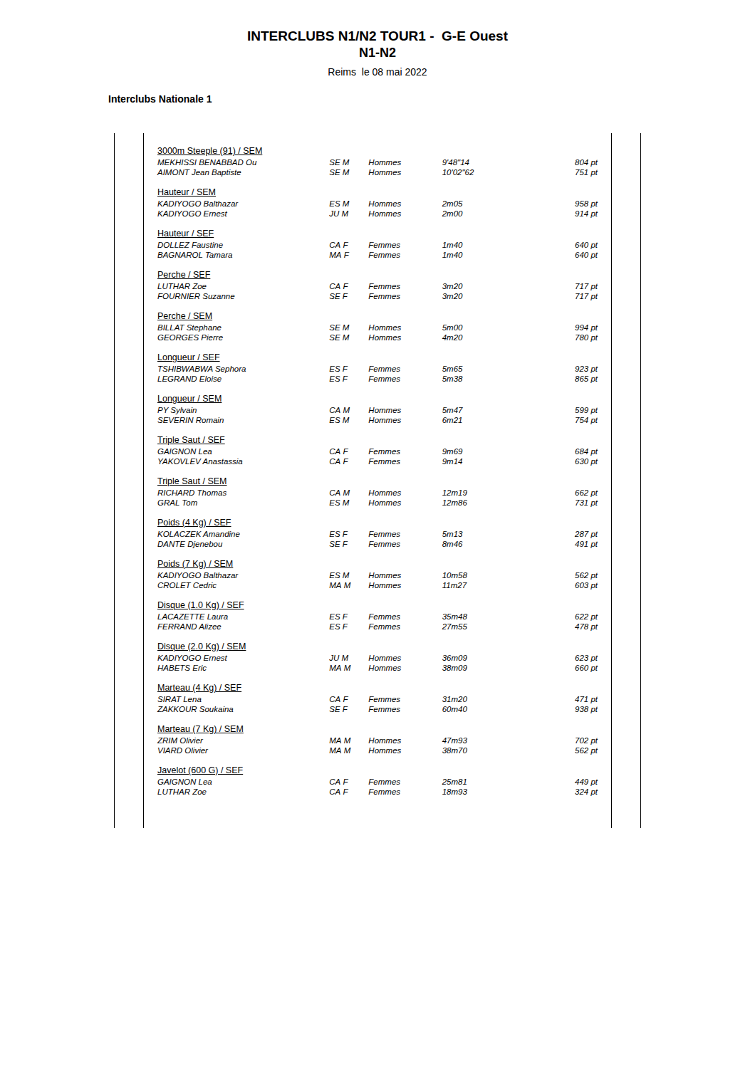INTERCLUBS N1/N2 TOUR1 - G-E Ouest
N1-N2
Reims le 08 mai 2022
Interclubs Nationale 1
3000m Steeple (91) / SEM
| MEKHISSI BENABBAD Ou | SE M | Hommes | 9'48"14 | 804 pt |
| AIMONT Jean Baptiste | SE M | Hommes | 10'02"62 | 751 pt |
Hauteur / SEM
| KADIYOGO Balthazar | ES M | Hommes | 2m05 | 958 pt |
| KADIYOGO Ernest | JU M | Hommes | 2m00 | 914 pt |
Hauteur / SEF
| DOLLEZ Faustine | CA F | Femmes | 1m40 | 640 pt |
| BAGNAROL Tamara | MA F | Femmes | 1m40 | 640 pt |
Perche / SEF
| LUTHAR Zoe | CA F | Femmes | 3m20 | 717 pt |
| FOURNIER Suzanne | SE F | Femmes | 3m20 | 717 pt |
Perche / SEM
| BILLAT Stephane | SE M | Hommes | 5m00 | 994 pt |
| GEORGES Pierre | SE M | Hommes | 4m20 | 780 pt |
Longueur / SEF
| TSHIBWABWA Sephora | ES F | Femmes | 5m65 | 923 pt |
| LEGRAND Eloise | ES F | Femmes | 5m38 | 865 pt |
Longueur / SEM
| PY Sylvain | CA M | Hommes | 5m47 | 599 pt |
| SEVERIN Romain | ES M | Hommes | 6m21 | 754 pt |
Triple Saut / SEF
| GAIGNON Lea | CA F | Femmes | 9m69 | 684 pt |
| YAKOVLEV Anastassia | CA F | Femmes | 9m14 | 630 pt |
Triple Saut / SEM
| RICHARD Thomas | CA M | Hommes | 12m19 | 662 pt |
| GRAL Tom | ES M | Hommes | 12m86 | 731 pt |
Poids (4 Kg) / SEF
| KOLACZEK Amandine | ES F | Femmes | 5m13 | 287 pt |
| DANTE Djenebou | SE F | Femmes | 8m46 | 491 pt |
Poids (7 Kg) / SEM
| KADIYOGO Balthazar | ES M | Hommes | 10m58 | 562 pt |
| CROLET Cedric | MA M | Hommes | 11m27 | 603 pt |
Disque (1.0 Kg) / SEF
| LACAZETTE Laura | ES F | Femmes | 35m48 | 622 pt |
| FERRAND Alizee | ES F | Femmes | 27m55 | 478 pt |
Disque (2.0 Kg) / SEM
| KADIYOGO Ernest | JU M | Hommes | 36m09 | 623 pt |
| HABETS Eric | MA M | Hommes | 38m09 | 660 pt |
Marteau (4 Kg) / SEF
| SIRAT Lena | CA F | Femmes | 31m20 | 471 pt |
| ZAKKOUR Soukaina | SE F | Femmes | 60m40 | 938 pt |
Marteau (7 Kg) / SEM
| ZRIM Olivier | MA M | Hommes | 47m93 | 702 pt |
| VIARD Olivier | MA M | Hommes | 38m70 | 562 pt |
Javelot (600 G) / SEF
| GAIGNON Lea | CA F | Femmes | 25m81 | 449 pt |
| LUTHAR Zoe | CA F | Femmes | 18m93 | 324 pt |